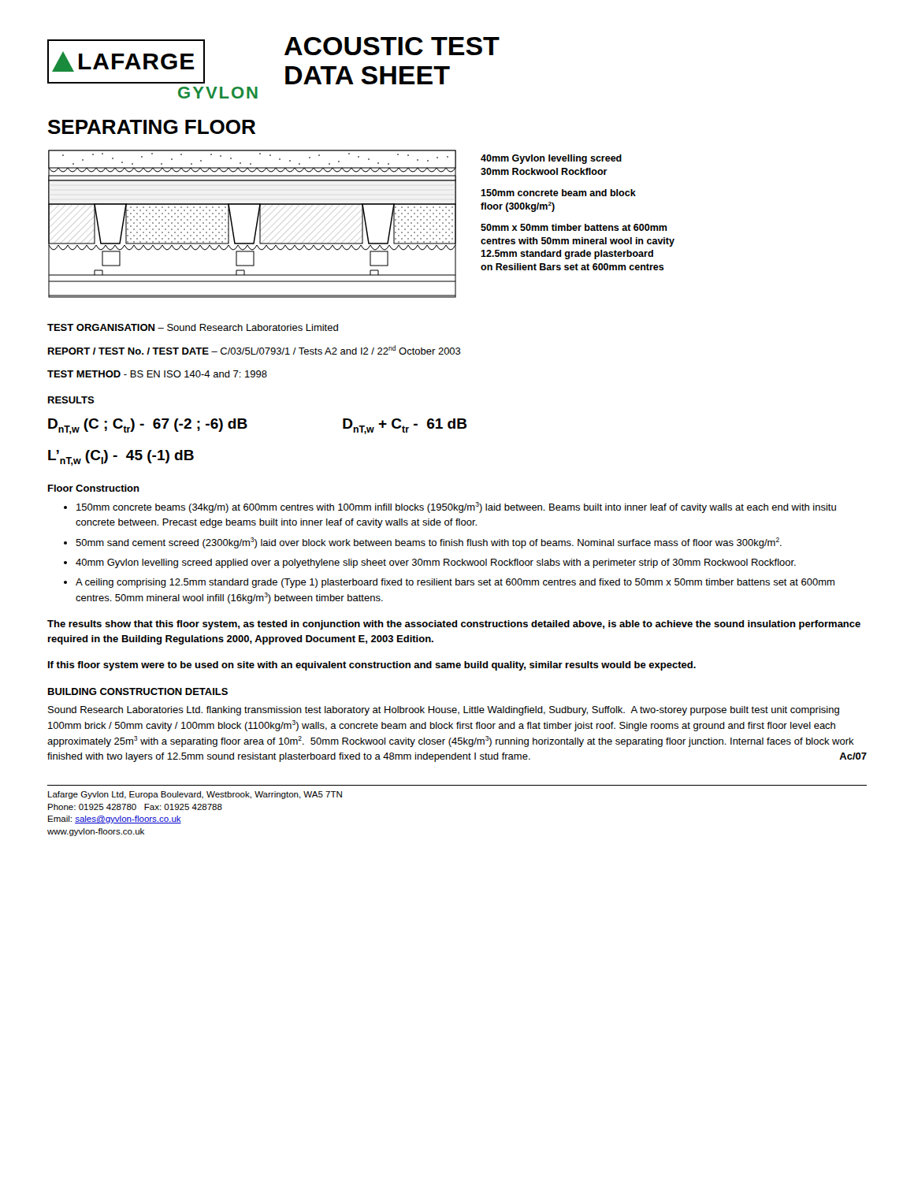LAFARGE
GYVLON
ACOUSTIC TEST
DATA SHEET
SEPARATING FLOOR
40mm Gyvlon levelling screed
30mm Rockwool Rockfloor
150mm concrete beam and block
floor (300kg/m2)
50mm x 50mm timber battens at 600mm
centres with 50mm mineral wool in cavity
12.5mm standard grade plasterboard
on Resilient Bars set at 600mm centres
TEST ORGANISATION – Sound Research Laboratories Limited
REPORT / TEST No. / TEST DATE – C/03/5L/0793/1 / Tests A2 and I2 / 22nd October 2003
TEST METHOD - BS EN ISO 140-4 and 7: 1998
RESULTS
DnT,w (C ; Ctr) - 67 (-2 ; -6) dB DnT,w + Ctr - 61 dB
L’nT,w (CI) - 45 (-1) dB
Floor Construction
150mm concrete beams (34kg/m) at 600mm centres with 100mm infill blocks (1950kg/m3) laid between. Beams built into inner leaf of cavity walls at each end with insitu concrete between. Precast edge beams built into inner leaf of cavity walls at side of floor.
50mm sand cement screed (2300kg/m3) laid over block work between beams to finish flush with top of beams. Nominal surface mass of floor was 300kg/m2.
40mm Gyvlon levelling screed applied over a polyethylene slip sheet over 30mm Rockwool Rockfloor slabs with a perimeter strip of 30mm Rockwool Rockfloor.
A ceiling comprising 12.5mm standard grade (Type 1) plasterboard fixed to resilient bars set at 600mm centres and fixed to 50mm x 50mm timber battens set at 600mm centres. 50mm mineral wool infill (16kg/m3) between timber battens.
The results show that this floor system, as tested in conjunction with the associated constructions detailed above, is able to achieve the sound insulation performance required in the Building Regulations 2000, Approved Document E, 2003 Edition.
If this floor system were to be used on site with an equivalent construction and same build quality, similar results would be expected.
BUILDING CONSTRUCTION DETAILS
Sound Research Laboratories Ltd. flanking transmission test laboratory at Holbrook House, Little Waldingfield, Sudbury, Suffolk. A two-storey purpose built test unit comprising 100mm brick / 50mm cavity / 100mm block (1100kg/m3) walls, a concrete beam and block first floor and a flat timber joist roof. Single rooms at ground and first floor level each approximately 25m3 with a separating floor area of 10m2. 50mm Rockwool cavity closer (45kg/m3) running horizontally at the separating floor junction. Internal faces of block work finished with two layers of 12.5mm sound resistant plasterboard fixed to a 48mm independent I stud frame. Ac/07
Lafarge Gyvlon Ltd, Europa Boulevard, Westbrook, Warrington, WA5 7TN
Phone: 01925 428780 Fax: 01925 428788
Email: sales@gyvlon-floors.co.uk
www.gyvlon-floors.co.uk